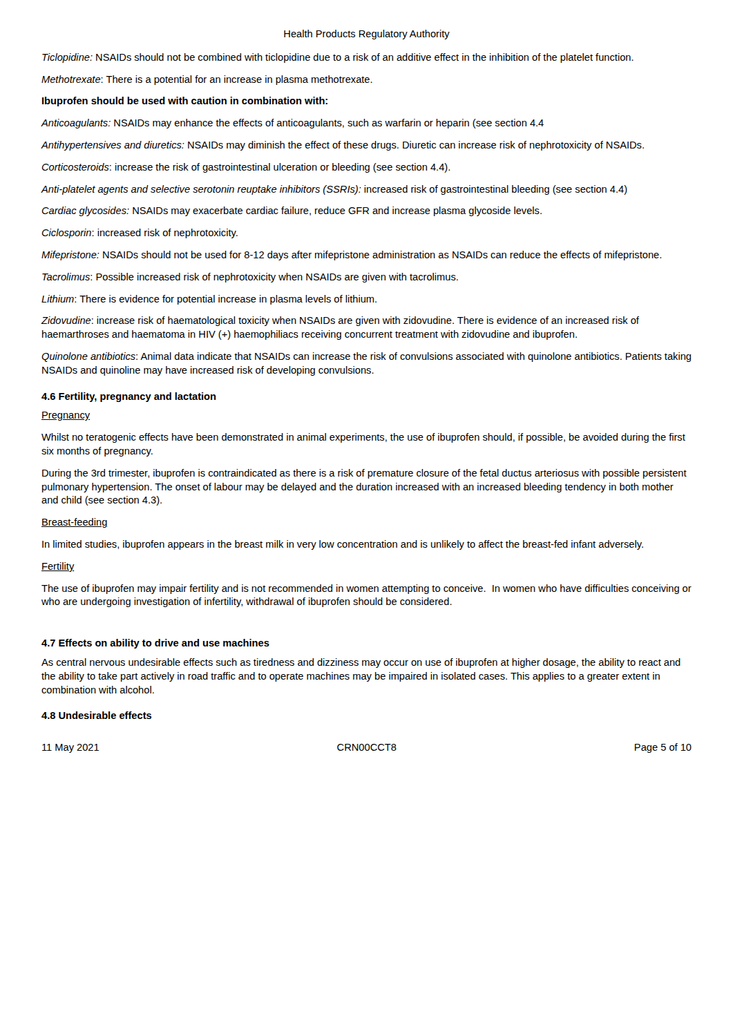Health Products Regulatory Authority
Ticlopidine: NSAIDs should not be combined with ticlopidine due to a risk of an additive effect in the inhibition of the platelet function.
Methotrexate: There is a potential for an increase in plasma methotrexate.
Ibuprofen should be used with caution in combination with:
Anticoagulants: NSAIDs may enhance the effects of anticoagulants, such as warfarin or heparin (see section 4.4
Antihypertensives and diuretics: NSAIDs may diminish the effect of these drugs. Diuretic can increase risk of nephrotoxicity of NSAIDs.
Corticosteroids: increase the risk of gastrointestinal ulceration or bleeding (see section 4.4).
Anti-platelet agents and selective serotonin reuptake inhibitors (SSRIs): increased risk of gastrointestinal bleeding (see section 4.4)
Cardiac glycosides: NSAIDs may exacerbate cardiac failure, reduce GFR and increase plasma glycoside levels.
Ciclosporin: increased risk of nephrotoxicity.
Mifepristone: NSAIDs should not be used for 8-12 days after mifepristone administration as NSAIDs can reduce the effects of mifepristone.
Tacrolimus: Possible increased risk of nephrotoxicity when NSAIDs are given with tacrolimus.
Lithium: There is evidence for potential increase in plasma levels of lithium.
Zidovudine: increase risk of haematological toxicity when NSAIDs are given with zidovudine. There is evidence of an increased risk of haemarthroses and haematoma in HIV (+) haemophiliacs receiving concurrent treatment with zidovudine and ibuprofen.
Quinolone antibiotics: Animal data indicate that NSAIDs can increase the risk of convulsions associated with quinolone antibiotics. Patients taking NSAIDs and quinoline may have increased risk of developing convulsions.
4.6 Fertility, pregnancy and lactation
Pregnancy
Whilst no teratogenic effects have been demonstrated in animal experiments, the use of ibuprofen should, if possible, be avoided during the first six months of pregnancy.
During the 3rd trimester, ibuprofen is contraindicated as there is a risk of premature closure of the fetal ductus arteriosus with possible persistent pulmonary hypertension. The onset of labour may be delayed and the duration increased with an increased bleeding tendency in both mother and child (see section 4.3).
Breast-feeding
In limited studies, ibuprofen appears in the breast milk in very low concentration and is unlikely to affect the breast-fed infant adversely.
Fertility
The use of ibuprofen may impair fertility and is not recommended in women attempting to conceive. In women who have difficulties conceiving or who are undergoing investigation of infertility, withdrawal of ibuprofen should be considered.
4.7 Effects on ability to drive and use machines
As central nervous undesirable effects such as tiredness and dizziness may occur on use of ibuprofen at higher dosage, the ability to react and the ability to take part actively in road traffic and to operate machines may be impaired in isolated cases. This applies to a greater extent in combination with alcohol.
4.8 Undesirable effects
11 May 2021 CRN00CCT8 Page 5 of 10